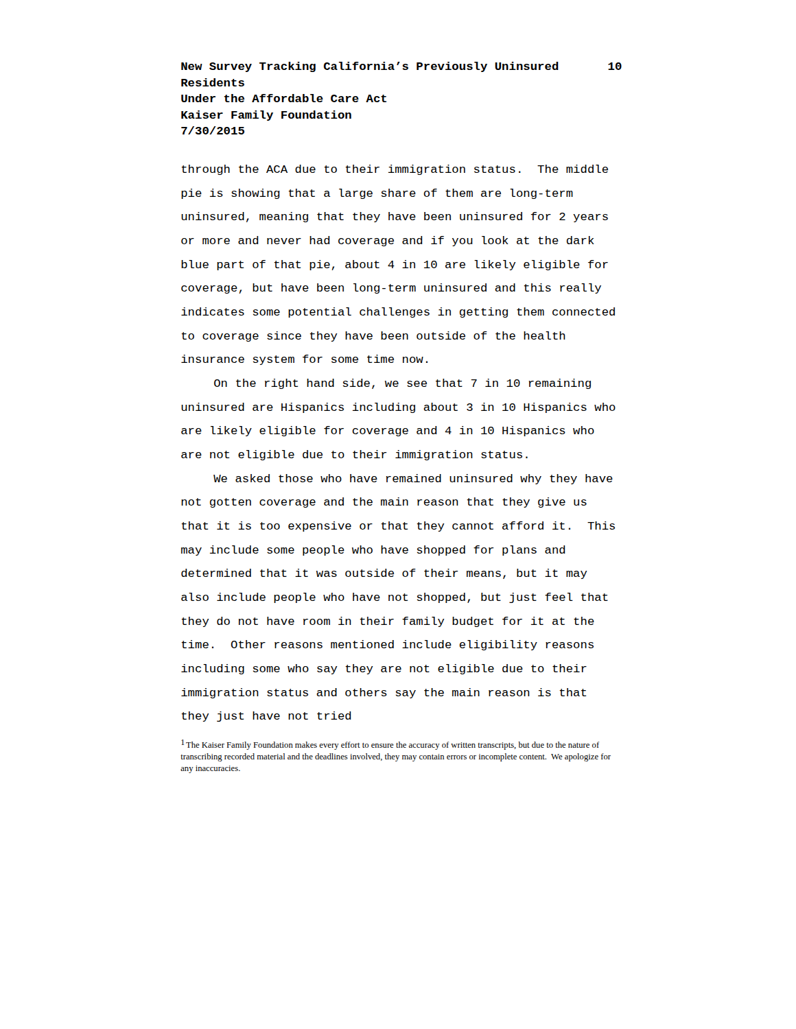10 New Survey Tracking California’s Previously Uninsured Residents Under the Affordable Care Act Kaiser Family Foundation 7/30/2015
through the ACA due to their immigration status. The middle pie is showing that a large share of them are long-term uninsured, meaning that they have been uninsured for 2 years or more and never had coverage and if you look at the dark blue part of that pie, about 4 in 10 are likely eligible for coverage, but have been long-term uninsured and this really indicates some potential challenges in getting them connected to coverage since they have been outside of the health insurance system for some time now.
On the right hand side, we see that 7 in 10 remaining uninsured are Hispanics including about 3 in 10 Hispanics who are likely eligible for coverage and 4 in 10 Hispanics who are not eligible due to their immigration status.
We asked those who have remained uninsured why they have not gotten coverage and the main reason that they give us that it is too expensive or that they cannot afford it. This may include some people who have shopped for plans and determined that it was outside of their means, but it may also include people who have not shopped, but just feel that they do not have room in their family budget for it at the time. Other reasons mentioned include eligibility reasons including some who say they are not eligible due to their immigration status and others say the main reason is that they just have not tried
1The Kaiser Family Foundation makes every effort to ensure the accuracy of written transcripts, but due to the nature of transcribing recorded material and the deadlines involved, they may contain errors or incomplete content. We apologize for any inaccuracies.